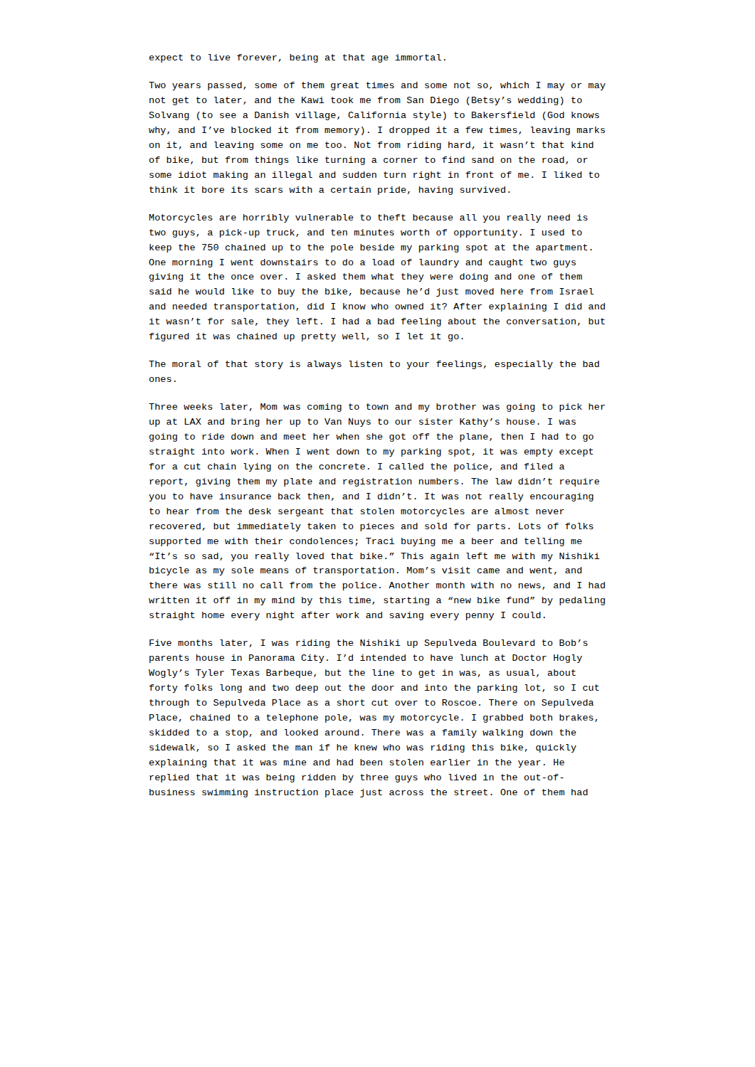expect to live forever, being at that age immortal.
Two years passed, some of them great times and some not so, which I may or may not get to later, and the Kawi took me from San Diego (Betsy’s wedding) to Solvang (to see a Danish village, California style) to Bakersfield (God knows why, and I’ve blocked it from memory). I dropped it a few times, leaving marks on it, and leaving some on me too. Not from riding hard, it wasn’t that kind of bike, but from things like turning a corner to find sand on the road, or some idiot making an illegal and sudden turn right in front of me. I liked to think it bore its scars with a certain pride, having survived.
Motorcycles are horribly vulnerable to theft because all you really need is two guys, a pick-up truck, and ten minutes worth of opportunity. I used to keep the 750 chained up to the pole beside my parking spot at the apartment. One morning I went downstairs to do a load of laundry and caught two guys giving it the once over. I asked them what they were doing and one of them said he would like to buy the bike, because he’d just moved here from Israel and needed transportation, did I know who owned it? After explaining I did and it wasn’t for sale, they left. I had a bad feeling about the conversation, but figured it was chained up pretty well, so I let it go.
The moral of that story is always listen to your feelings, especially the bad ones.
Three weeks later, Mom was coming to town and my brother was going to pick her up at LAX and bring her up to Van Nuys to our sister Kathy’s house. I was going to ride down and meet her when she got off the plane, then I had to go straight into work. When I went down to my parking spot, it was empty except for a cut chain lying on the concrete. I called the police, and filed a report, giving them my plate and registration numbers. The law didn’t require you to have insurance back then, and I didn’t. It was not really encouraging to hear from the desk sergeant that stolen motorcycles are almost never recovered, but immediately taken to pieces and sold for parts. Lots of folks supported me with their condolences; Traci buying me a beer and telling me “It’s so sad, you really loved that bike.” This again left me with my Nishiki bicycle as my sole means of transportation. Mom’s visit came and went, and there was still no call from the police. Another month with no news, and I had written it off in my mind by this time, starting a “new bike fund” by pedaling straight home every night after work and saving every penny I could.
Five months later, I was riding the Nishiki up Sepulveda Boulevard to Bob’s parents house in Panorama City. I’d intended to have lunch at Doctor Hogly Wogly’s Tyler Texas Barbeque, but the line to get in was, as usual, about forty folks long and two deep out the door and into the parking lot, so I cut through to Sepulveda Place as a short cut over to Roscoe. There on Sepulveda Place, chained to a telephone pole, was my motorcycle. I grabbed both brakes, skidded to a stop, and looked around. There was a family walking down the sidewalk, so I asked the man if he knew who was riding this bike, quickly explaining that it was mine and had been stolen earlier in the year. He replied that it was being ridden by three guys who lived in the out-of-business swimming instruction place just across the street. One of them had